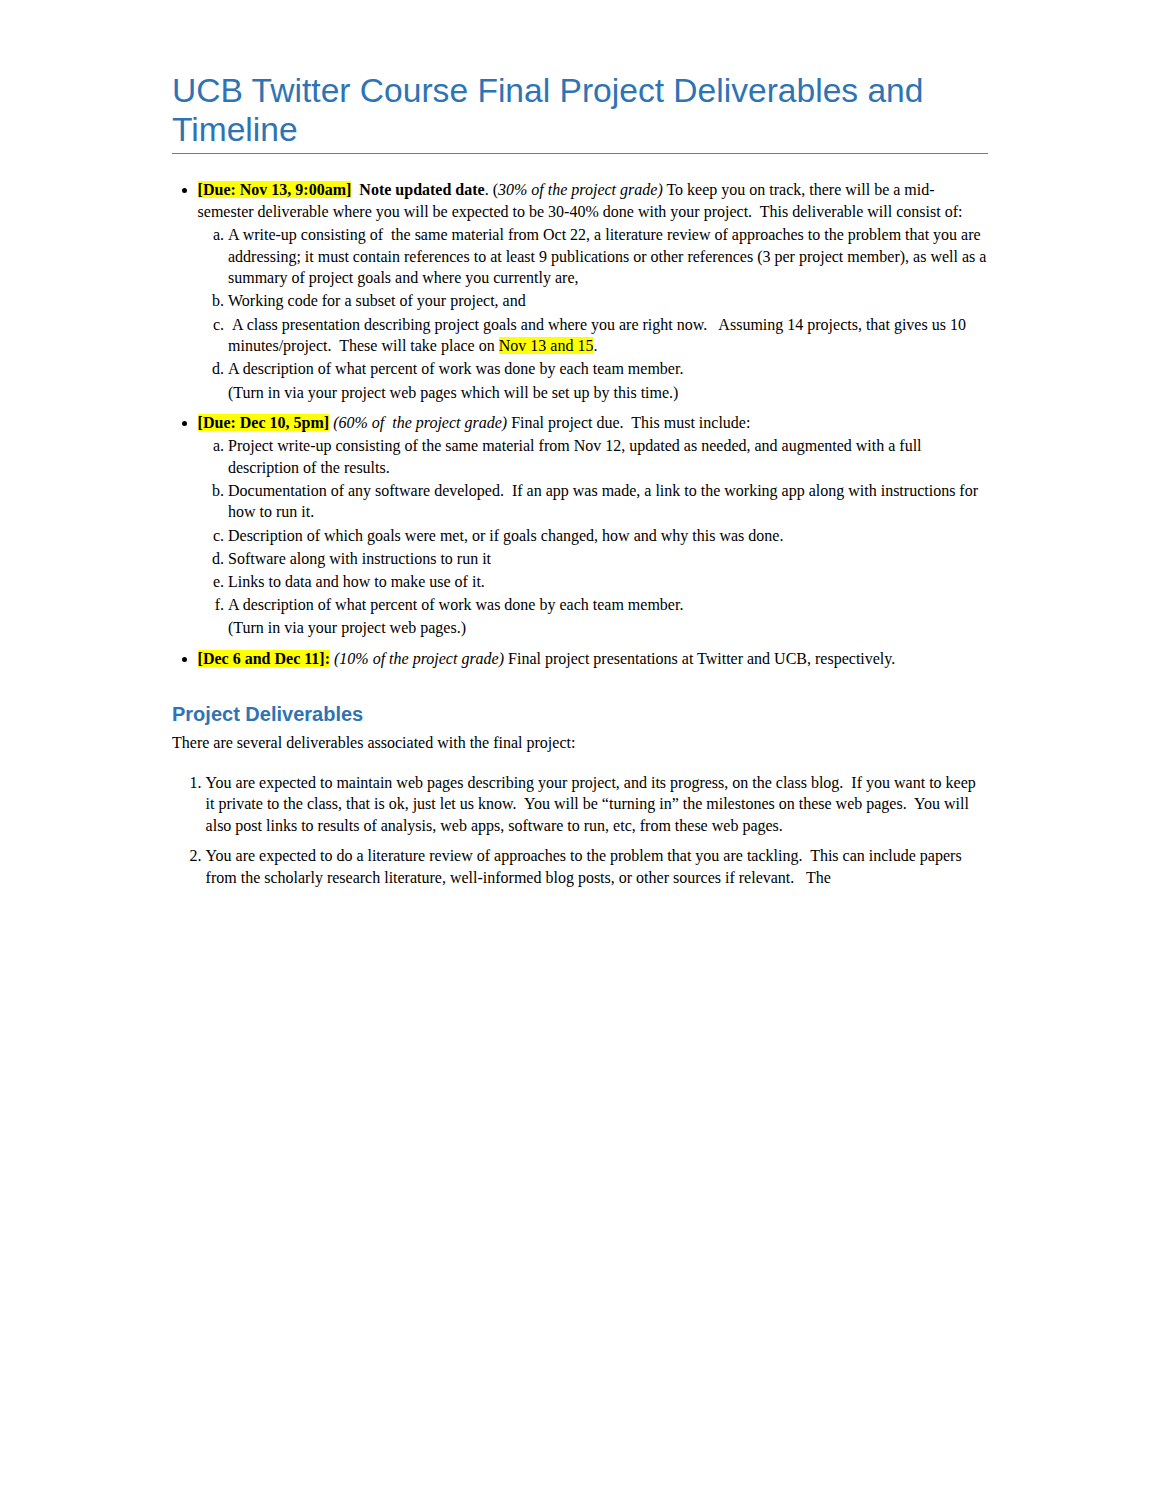UCB Twitter Course Final Project Deliverables and Timeline
[Due: Nov 13, 9:00am] Note updated date. (30% of the project grade) To keep you on track, there will be a mid-semester deliverable where you will be expected to be 30-40% done with your project. This deliverable will consist of:
A write-up consisting of the same material from Oct 22, a literature review of approaches to the problem that you are addressing; it must contain references to at least 9 publications or other references (3 per project member), as well as a summary of project goals and where you currently are,
Working code for a subset of your project, and
A class presentation describing project goals and where you are right now. Assuming 14 projects, that gives us 10 minutes/project. These will take place on Nov 13 and 15.
A description of what percent of work was done by each team member.
(Turn in via your project web pages which will be set up by this time.)
[Due: Dec 10, 5pm] (60% of the project grade) Final project due. This must include:
Project write-up consisting of the same material from Nov 12, updated as needed, and augmented with a full description of the results.
Documentation of any software developed. If an app was made, a link to the working app along with instructions for how to run it.
Description of which goals were met, or if goals changed, how and why this was done.
Software along with instructions to run it
Links to data and how to make use of it.
A description of what percent of work was done by each team member.
(Turn in via your project web pages.)
[Dec 6 and Dec 11]: (10% of the project grade) Final project presentations at Twitter and UCB, respectively.
Project Deliverables
There are several deliverables associated with the final project:
You are expected to maintain web pages describing your project, and its progress, on the class blog. If you want to keep it private to the class, that is ok, just let us know. You will be “turning in” the milestones on these web pages. You will also post links to results of analysis, web apps, software to run, etc, from these web pages.
You are expected to do a literature review of approaches to the problem that you are tackling. This can include papers from the scholarly research literature, well-informed blog posts, or other sources if relevant. The